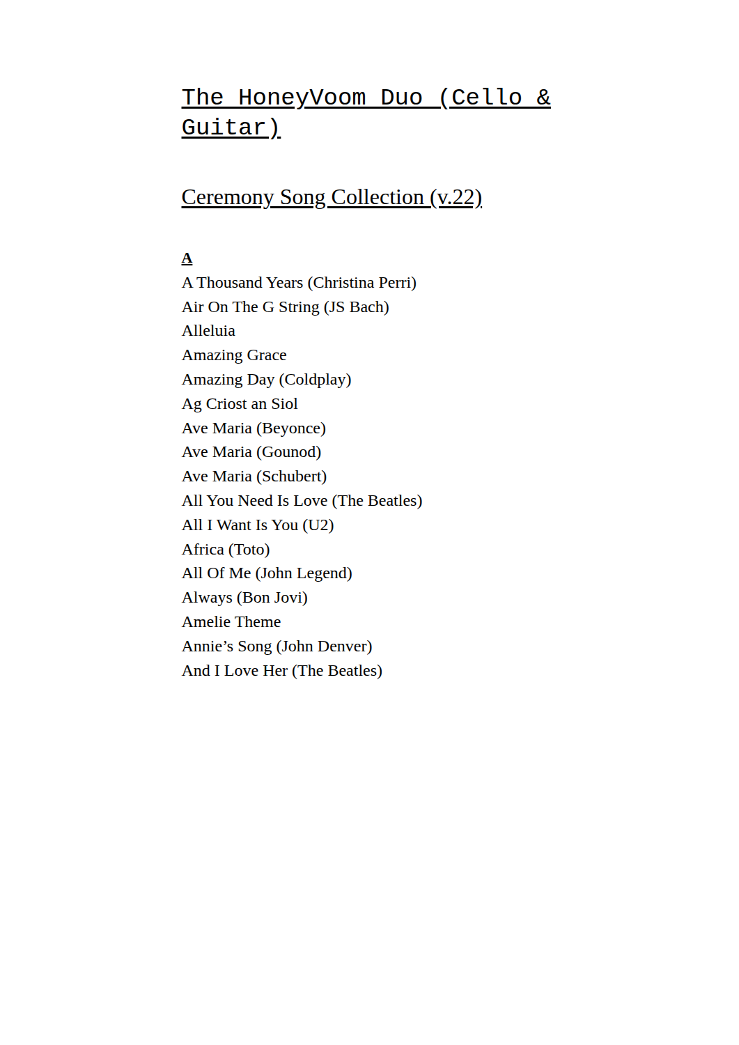The HoneyVoom Duo (Cello & Guitar)
Ceremony Song Collection (v.22)
A
A Thousand Years (Christina Perri)
Air On The G String (JS Bach)
Alleluia
Amazing Grace
Amazing Day (Coldplay)
Ag Criost an Siol
Ave Maria (Beyonce)
Ave Maria (Gounod)
Ave Maria (Schubert)
All You Need Is Love (The Beatles)
All I Want Is You (U2)
Africa (Toto)
All Of Me (John Legend)
Always (Bon Jovi)
Amelie Theme
Annie’s Song (John Denver)
And I Love Her (The Beatles)